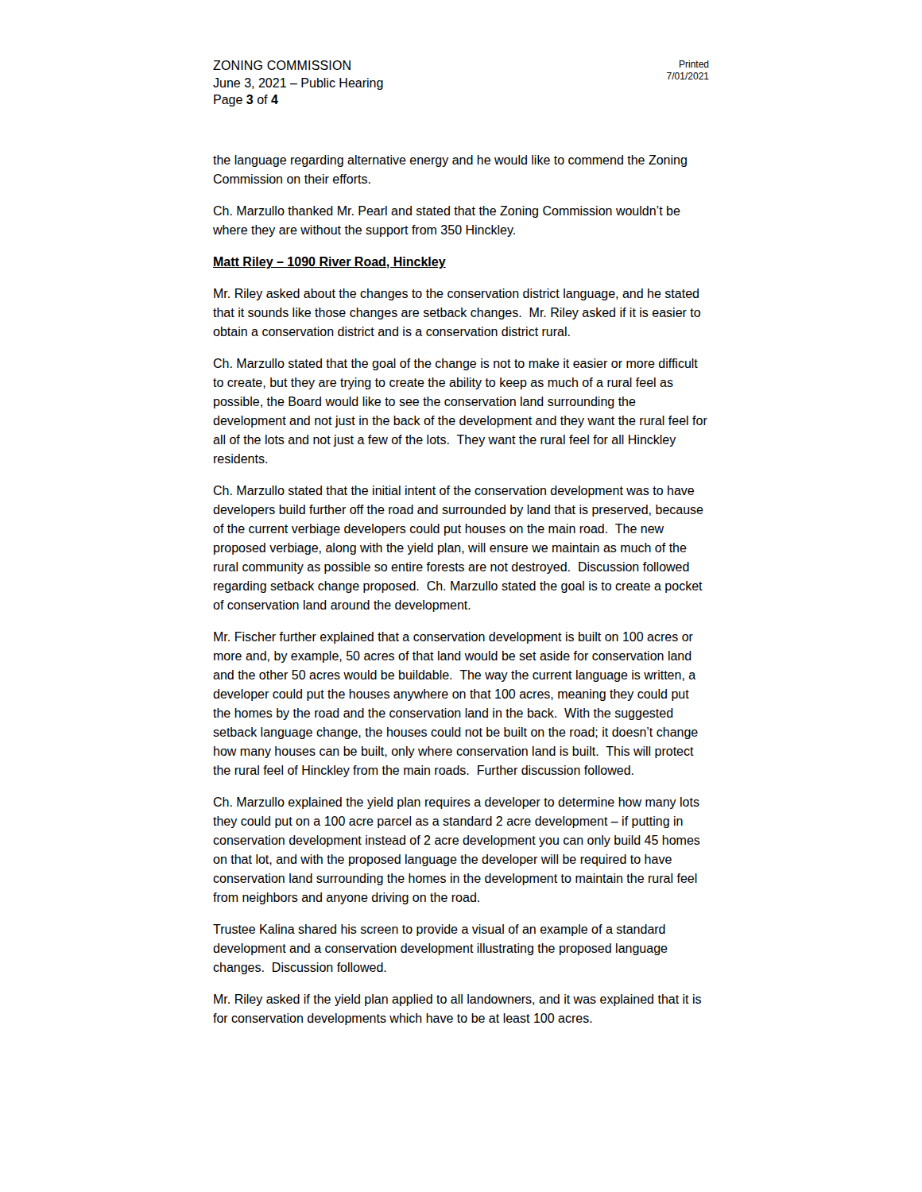ZONING COMMISSION
June 3, 2021 – Public Hearing
Page 3 of 4
Printed
7/01/2021
the language regarding alternative energy and he would like to commend the Zoning Commission on their efforts.
Ch. Marzullo thanked Mr. Pearl and stated that the Zoning Commission wouldn’t be where they are without the support from 350 Hinckley.
Matt Riley – 1090 River Road, Hinckley
Mr. Riley asked about the changes to the conservation district language, and he stated that it sounds like those changes are setback changes. Mr. Riley asked if it is easier to obtain a conservation district and is a conservation district rural.
Ch. Marzullo stated that the goal of the change is not to make it easier or more difficult to create, but they are trying to create the ability to keep as much of a rural feel as possible, the Board would like to see the conservation land surrounding the development and not just in the back of the development and they want the rural feel for all of the lots and not just a few of the lots. They want the rural feel for all Hinckley residents.
Ch. Marzullo stated that the initial intent of the conservation development was to have developers build further off the road and surrounded by land that is preserved, because of the current verbiage developers could put houses on the main road. The new proposed verbiage, along with the yield plan, will ensure we maintain as much of the rural community as possible so entire forests are not destroyed. Discussion followed regarding setback change proposed. Ch. Marzullo stated the goal is to create a pocket of conservation land around the development.
Mr. Fischer further explained that a conservation development is built on 100 acres or more and, by example, 50 acres of that land would be set aside for conservation land and the other 50 acres would be buildable. The way the current language is written, a developer could put the houses anywhere on that 100 acres, meaning they could put the homes by the road and the conservation land in the back. With the suggested setback language change, the houses could not be built on the road; it doesn’t change how many houses can be built, only where conservation land is built. This will protect the rural feel of Hinckley from the main roads. Further discussion followed.
Ch. Marzullo explained the yield plan requires a developer to determine how many lots they could put on a 100 acre parcel as a standard 2 acre development – if putting in conservation development instead of 2 acre development you can only build 45 homes on that lot, and with the proposed language the developer will be required to have conservation land surrounding the homes in the development to maintain the rural feel from neighbors and anyone driving on the road.
Trustee Kalina shared his screen to provide a visual of an example of a standard development and a conservation development illustrating the proposed language changes. Discussion followed.
Mr. Riley asked if the yield plan applied to all landowners, and it was explained that it is for conservation developments which have to be at least 100 acres.